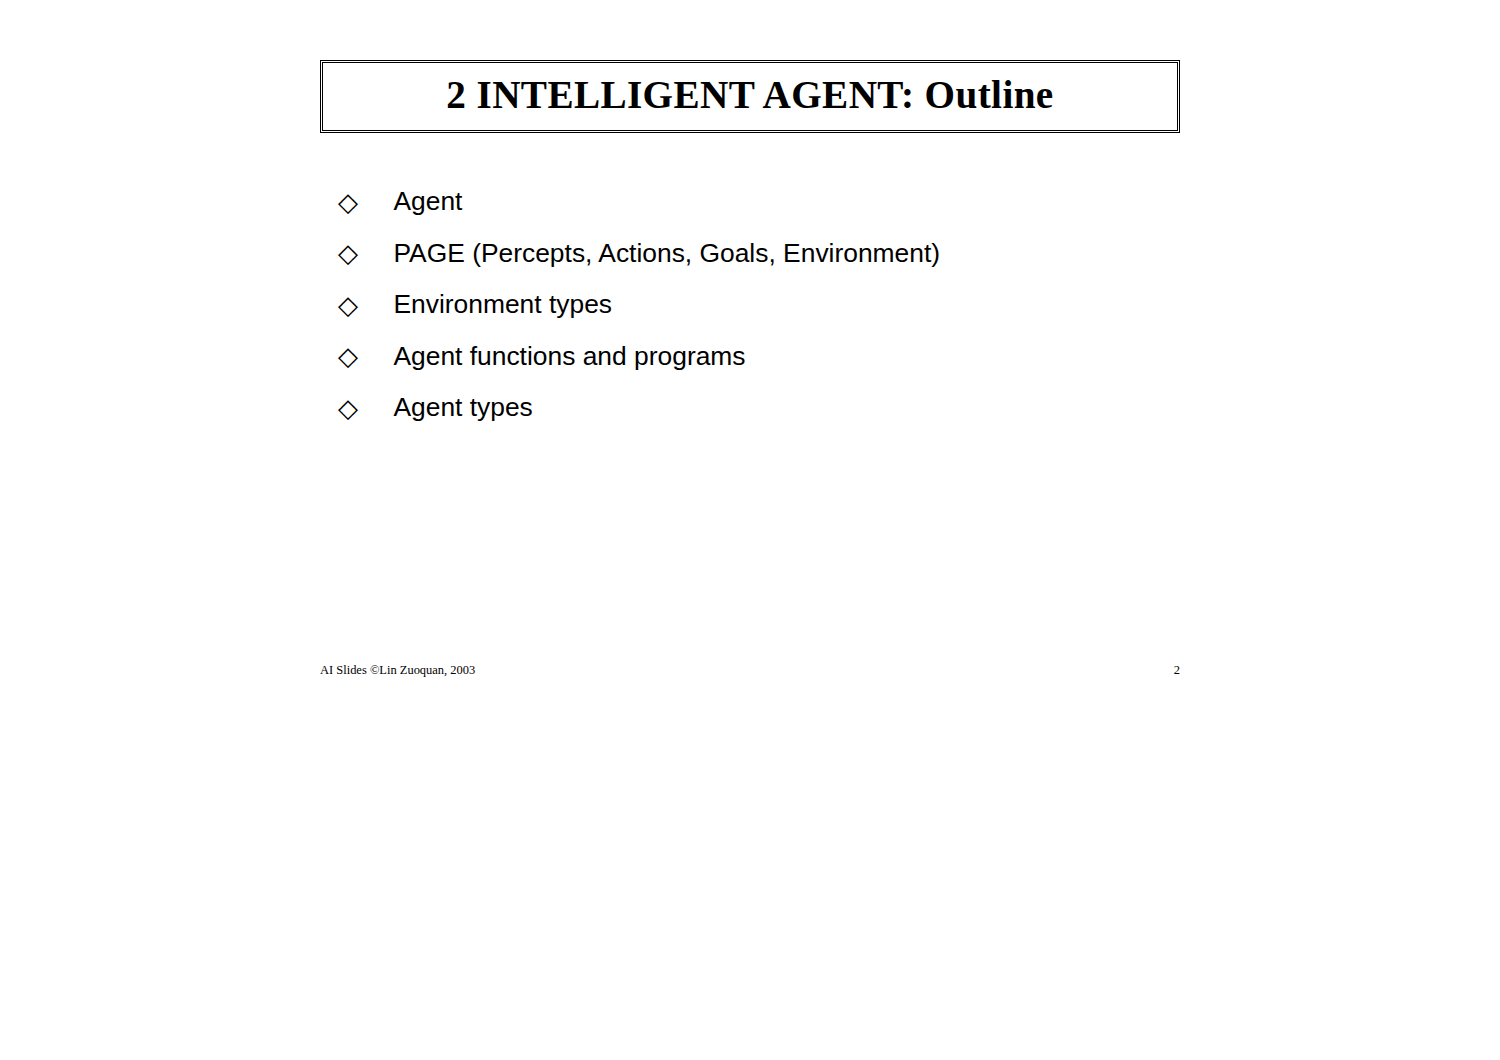2 INTELLIGENT AGENT: Outline
Agent
PAGE (Percepts, Actions, Goals, Environment)
Environment types
Agent functions and programs
Agent types
AI Slides ©Lin Zuoquan, 2003 2